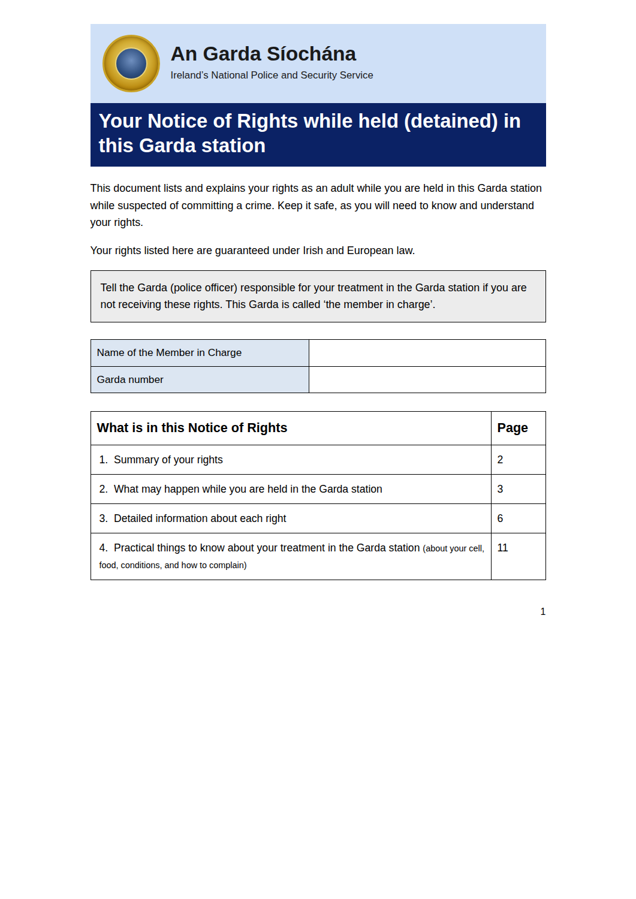An Garda Síochána
Ireland’s National Police and Security Service
Your Notice of Rights while held (detained) in this Garda station
This document lists and explains your rights as an adult while you are held in this Garda station while suspected of committing a crime. Keep it safe, as you will need to know and understand your rights.
Your rights listed here are guaranteed under Irish and European law.
Tell the Garda (police officer) responsible for your treatment in the Garda station if you are not receiving these rights. This Garda is called ‘the member in charge’.
| Name of the Member in Charge | |
| Garda number | |
| What is in this Notice of Rights | Page |
| --- | --- |
| 1. Summary of your rights | 2 |
| 2. What may happen while you are held in the Garda station | 3 |
| 3. Detailed information about each right | 6 |
| 4. Practical things to know about your treatment in the Garda station (about your cell, food, conditions, and how to complain) | 11 |
1